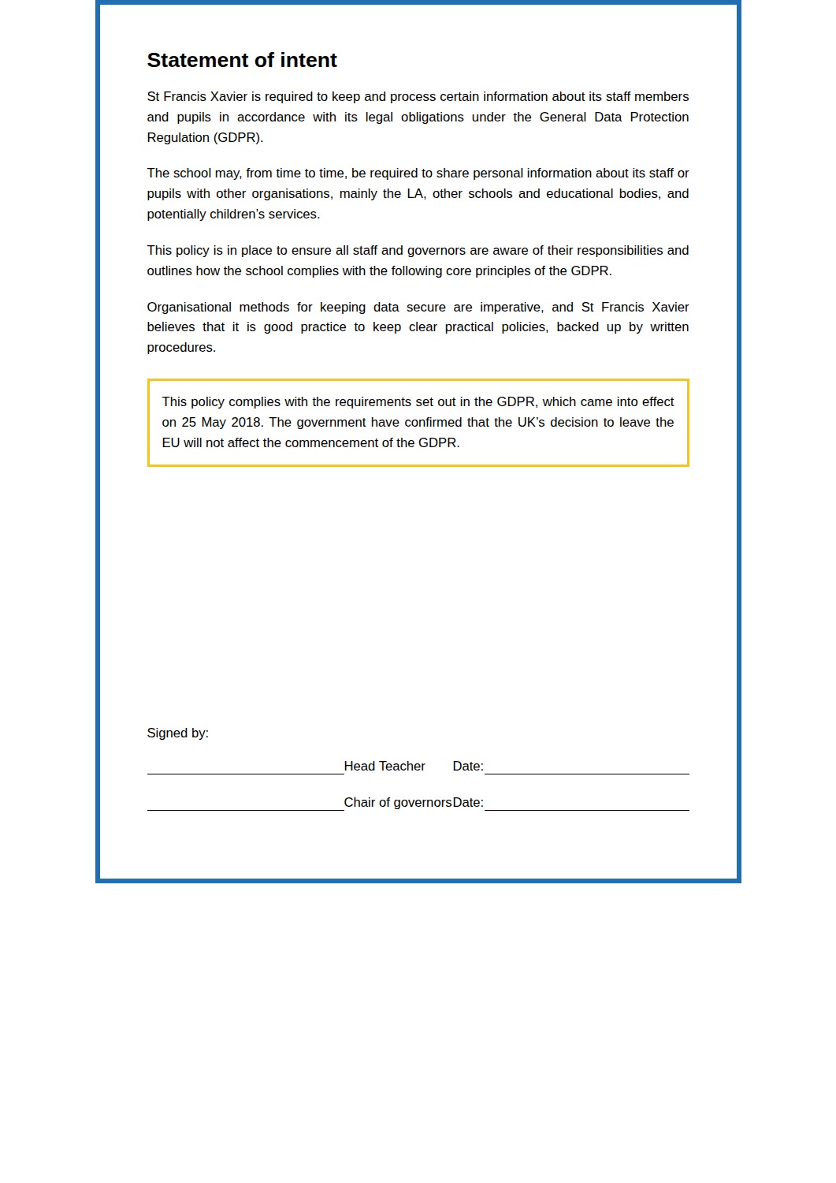Statement of intent
St Francis Xavier is required to keep and process certain information about its staff members and pupils in accordance with its legal obligations under the General Data Protection Regulation (GDPR).
The school may, from time to time, be required to share personal information about its staff or pupils with other organisations, mainly the LA, other schools and educational bodies, and potentially children’s services.
This policy is in place to ensure all staff and governors are aware of their responsibilities and outlines how the school complies with the following core principles of the GDPR.
Organisational methods for keeping data secure are imperative, and St Francis Xavier believes that it is good practice to keep clear practical policies, backed up by written procedures.
This policy complies with the requirements set out in the GDPR, which came into effect on 25 May 2018. The government have confirmed that the UK’s decision to leave the EU will not affect the commencement of the GDPR.
Signed by:
| | Head Teacher | Date: | |
| | Chair of governors | Date: | |